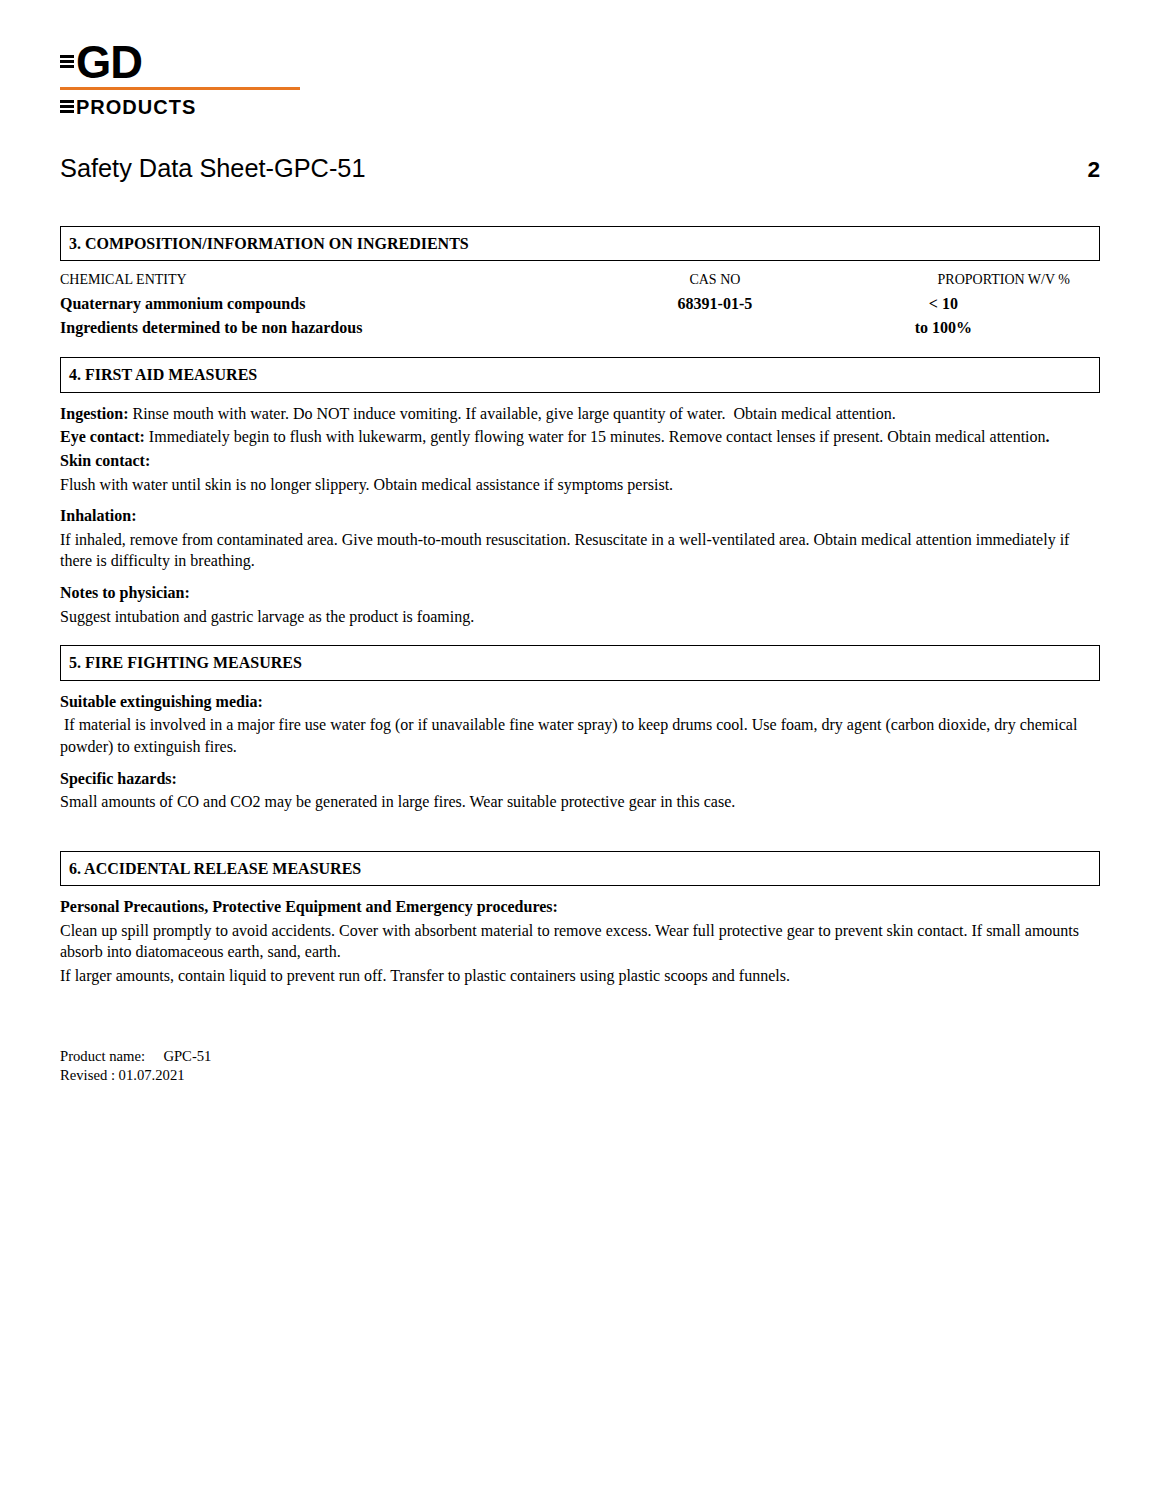GD
PRODUCTS
Safety Data Sheet-GPC-51 2
3. Composition/Information on Ingredients
| Chemical Entity | CAS No | Proportion W/V % |
| --- | --- | --- |
| Quaternary ammonium compounds | 68391-01-5 | < 10 |
| Ingredients determined to be non hazardous | | to 100% |
4. First Aid Measures
Ingestion: Rinse mouth with water. Do NOT induce vomiting. If available, give large quantity of water. Obtain medical attention.
Eye contact: Immediately begin to flush with lukewarm, gently flowing water for 15 minutes. Remove contact lenses if present. Obtain medical attention.
Skin contact:
Flush with water until skin is no longer slippery. Obtain medical assistance if symptoms persist.
Inhalation:
If inhaled, remove from contaminated area. Give mouth-to-mouth resuscitation. Resuscitate in a well-ventilated area. Obtain medical attention immediately if there is difficulty in breathing.
Notes to physician:
Suggest intubation and gastric larvage as the product is foaming.
5. Fire Fighting Measures
Suitable extinguishing media:
If material is involved in a major fire use water fog (or if unavailable fine water spray) to keep drums cool. Use foam, dry agent (carbon dioxide, dry chemical powder) to extinguish fires.
Specific hazards:
Small amounts of CO and CO2 may be generated in large fires. Wear suitable protective gear in this case.
6. Accidental Release Measures
Personal Precautions, Protective Equipment and Emergency procedures:
Clean up spill promptly to avoid accidents. Cover with absorbent material to remove excess. Wear full protective gear to prevent skin contact. If small amounts absorb into diatomaceous earth, sand, earth.
If larger amounts, contain liquid to prevent run off. Transfer to plastic containers using plastic scoops and funnels.
Product name: GPC-51
Revised : 01.07.2021